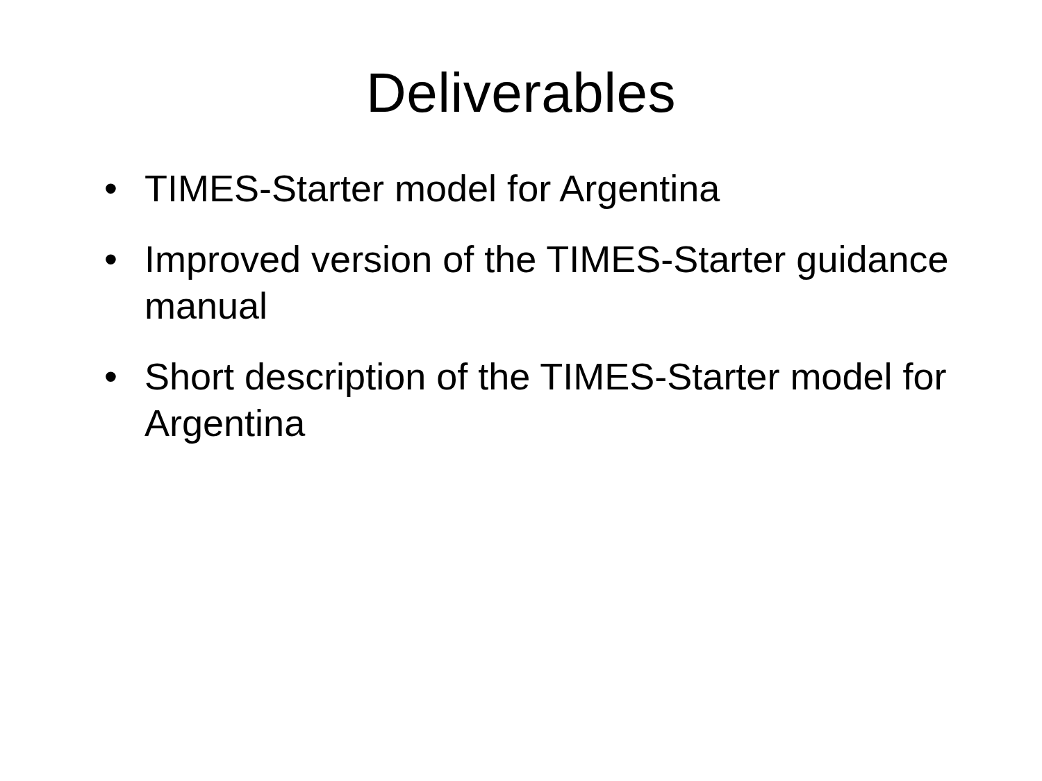Deliverables
TIMES-Starter model for Argentina
Improved version of the TIMES-Starter guidance manual
Short description of the TIMES-Starter model for Argentina